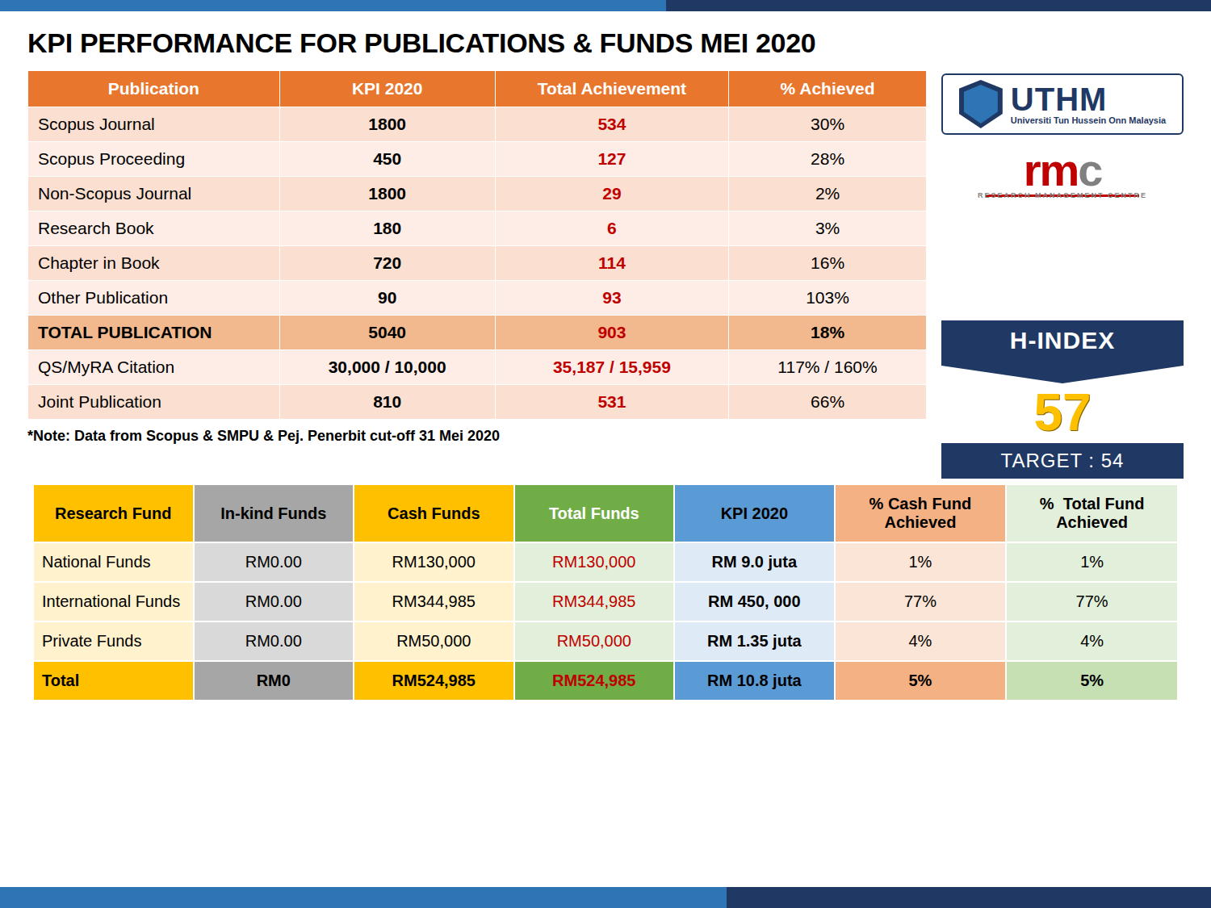KPI PERFORMANCE FOR PUBLICATIONS & FUNDS MEI 2020
| Publication | KPI 2020 | Total Achievement | % Achieved |
| --- | --- | --- | --- |
| Scopus Journal | 1800 | 534 | 30% |
| Scopus Proceeding | 450 | 127 | 28% |
| Non-Scopus Journal | 1800 | 29 | 2% |
| Research Book | 180 | 6 | 3% |
| Chapter in Book | 720 | 114 | 16% |
| Other Publication | 90 | 93 | 103% |
| TOTAL PUBLICATION | 5040 | 903 | 18% |
| QS/MyRA Citation | 30,000 / 10,000 | 35,187 / 15,959 | 117% / 160% |
| Joint Publication | 810 | 531 | 66% |
*Note: Data from Scopus & SMPU & Pej. Penerbit cut-off 31 Mei 2020
UTHM
Universiti Tun Hussein Onn Malaysia
rmc
RESEARCH MANAGEMENT CENTRE
H-INDEX
57
TARGET : 54
| Research Fund | In-kind Funds | Cash Funds | Total Funds | KPI 2020 | % Cash Fund Achieved | % Total Fund Achieved |
| --- | --- | --- | --- | --- | --- | --- |
| National Funds | RM0.00 | RM130,000 | RM130,000 | RM 9.0 juta | 1% | 1% |
| International Funds | RM0.00 | RM344,985 | RM344,985 | RM 450, 000 | 77% | 77% |
| Private Funds | RM0.00 | RM50,000 | RM50,000 | RM 1.35 juta | 4% | 4% |
| Total | RM0 | RM524,985 | RM524,985 | RM 10.8 juta | 5% | 5% |